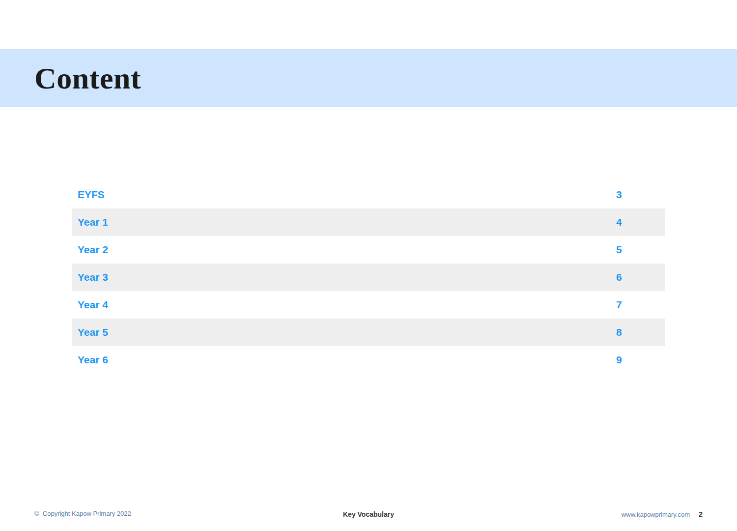Content
| EYFS | 3 |
| Year 1 | 4 |
| Year 2 | 5 |
| Year 3 | 6 |
| Year 4 | 7 |
| Year 5 | 8 |
| Year 6 | 9 |
© Copyright Kapow Primary 2022
Key Vocabulary
www.kapowprimary.com 2